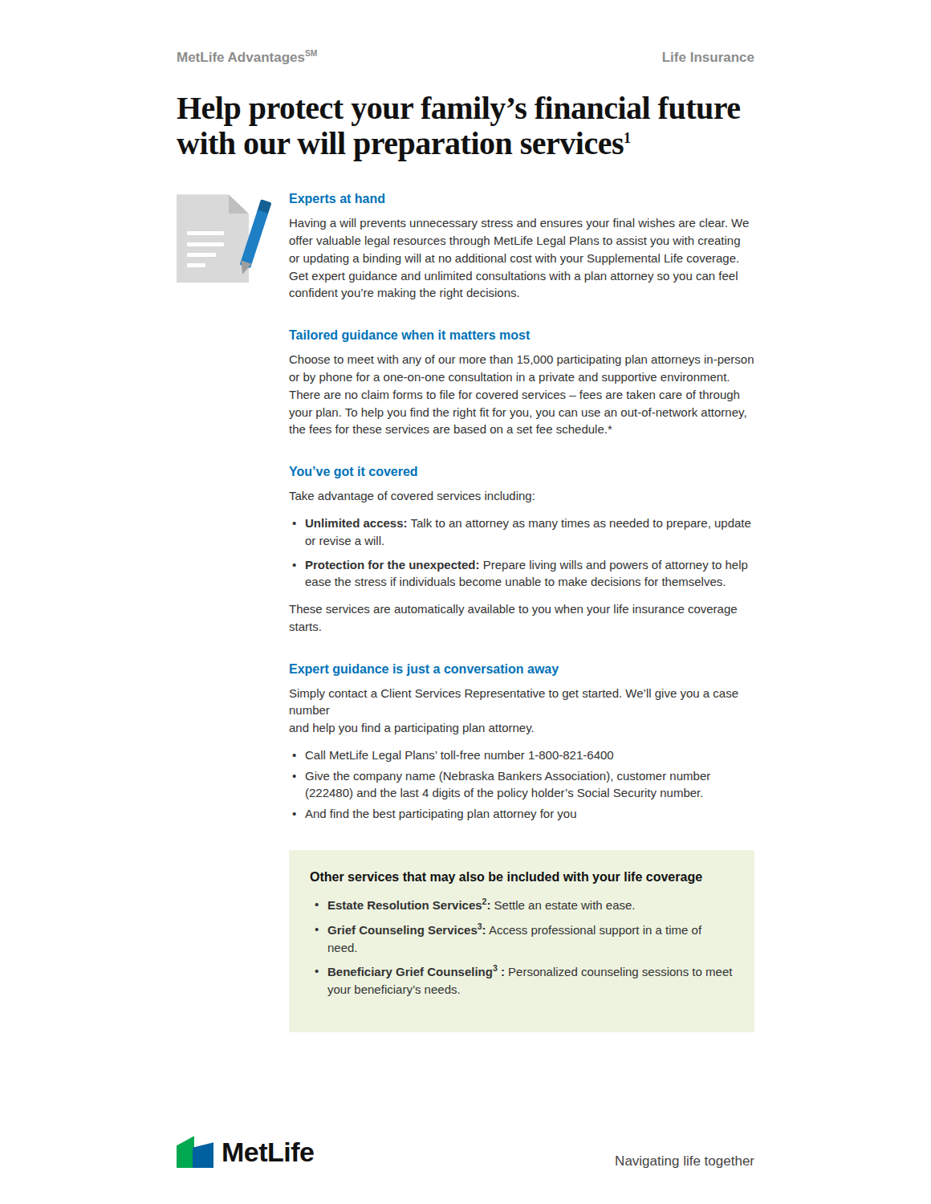MetLife AdvantagesSM Life Insurance
Help protect your family’s financial future
with our will preparation services1
Experts at hand
Having a will prevents unnecessary stress and ensures your final wishes are clear. We offer valuable legal resources through MetLife Legal Plans to assist you with creating or updating a binding will at no additional cost with your Supplemental Life coverage. Get expert guidance and unlimited consultations with a plan attorney so you can feel confident you’re making the right decisions.
Tailored guidance when it matters most
Choose to meet with any of our more than 15,000 participating plan attorneys in-person or by phone for a one-on-one consultation in a private and supportive environment. There are no claim forms to file for covered services – fees are taken care of through your plan. To help you find the right fit for you, you can use an out-of-network attorney, the fees for these services are based on a set fee schedule.*
You’ve got it covered
Take advantage of covered services including:
Unlimited access: Talk to an attorney as many times as needed to prepare, update or revise a will.
Protection for the unexpected: Prepare living wills and powers of attorney to help ease the stress if individuals become unable to make decisions for themselves.
These services are automatically available to you when your life insurance coverage starts.
Expert guidance is just a conversation away
Simply contact a Client Services Representative to get started. We’ll give you a case number
and help you find a participating plan attorney.
Call MetLife Legal Plans’ toll-free number 1-800-821-6400
Give the company name (Nebraska Bankers Association), customer number (222480) and the last 4 digits of the policy holder’s Social Security number.
And find the best participating plan attorney for you
Other services that may also be included with your life coverage
Estate Resolution Services2: Settle an estate with ease.
Grief Counseling Services3: Access professional support in a time of need.
Beneficiary Grief Counseling3 : Personalized counseling sessions to meet your beneficiary’s needs.
MetLife
Navigating life together